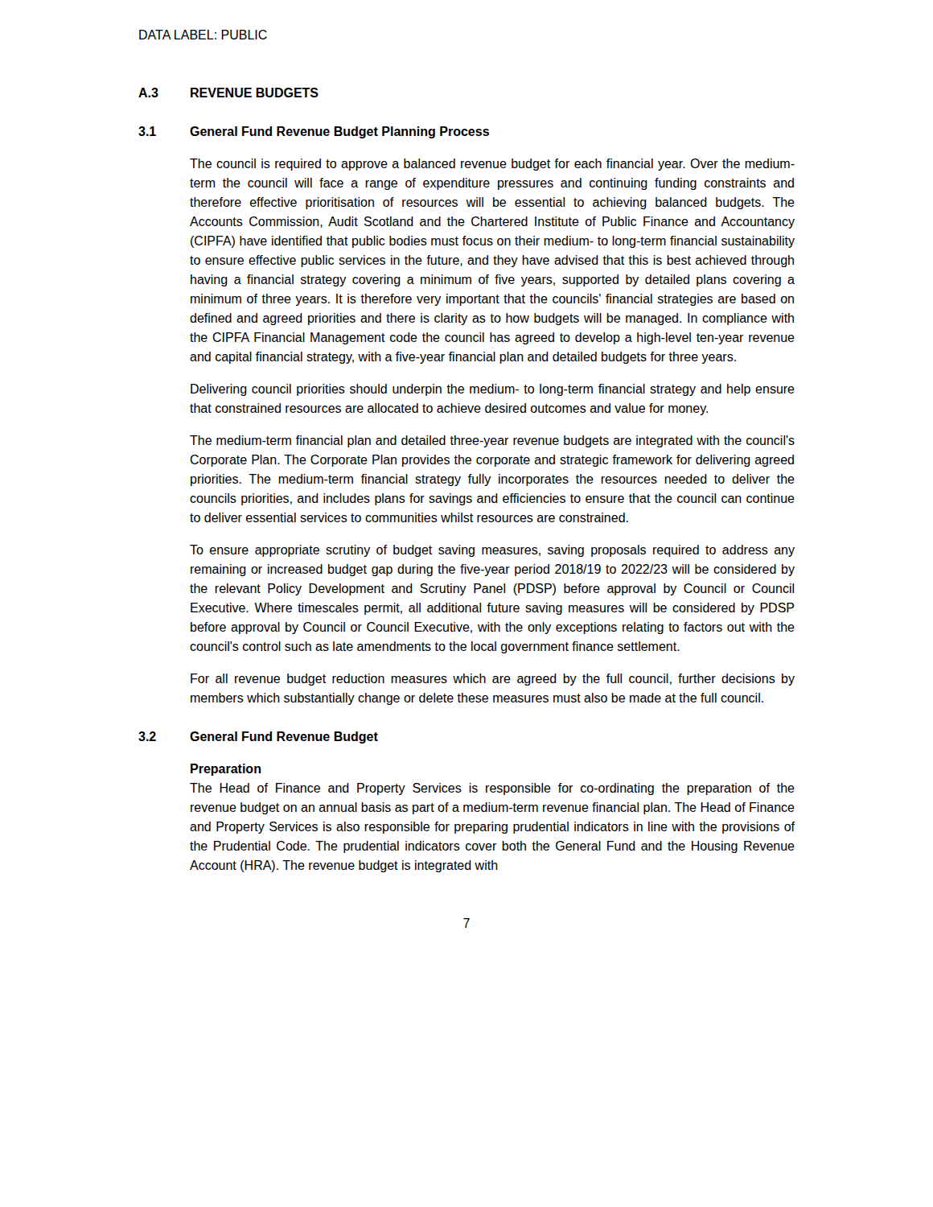DATA LABEL: PUBLIC
A.3 REVENUE BUDGETS
3.1 General Fund Revenue Budget Planning Process
The council is required to approve a balanced revenue budget for each financial year. Over the medium-term the council will face a range of expenditure pressures and continuing funding constraints and therefore effective prioritisation of resources will be essential to achieving balanced budgets. The Accounts Commission, Audit Scotland and the Chartered Institute of Public Finance and Accountancy (CIPFA) have identified that public bodies must focus on their medium- to long-term financial sustainability to ensure effective public services in the future, and they have advised that this is best achieved through having a financial strategy covering a minimum of five years, supported by detailed plans covering a minimum of three years. It is therefore very important that the councils' financial strategies are based on defined and agreed priorities and there is clarity as to how budgets will be managed. In compliance with the CIPFA Financial Management code the council has agreed to develop a high-level ten-year revenue and capital financial strategy, with a five-year financial plan and detailed budgets for three years.
Delivering council priorities should underpin the medium- to long-term financial strategy and help ensure that constrained resources are allocated to achieve desired outcomes and value for money.
The medium-term financial plan and detailed three-year revenue budgets are integrated with the council's Corporate Plan. The Corporate Plan provides the corporate and strategic framework for delivering agreed priorities. The medium-term financial strategy fully incorporates the resources needed to deliver the councils priorities, and includes plans for savings and efficiencies to ensure that the council can continue to deliver essential services to communities whilst resources are constrained.
To ensure appropriate scrutiny of budget saving measures, saving proposals required to address any remaining or increased budget gap during the five-year period 2018/19 to 2022/23 will be considered by the relevant Policy Development and Scrutiny Panel (PDSP) before approval by Council or Council Executive. Where timescales permit, all additional future saving measures will be considered by PDSP before approval by Council or Council Executive, with the only exceptions relating to factors out with the council's control such as late amendments to the local government finance settlement.
For all revenue budget reduction measures which are agreed by the full council, further decisions by members which substantially change or delete these measures must also be made at the full council.
3.2 General Fund Revenue Budget
Preparation
The Head of Finance and Property Services is responsible for co-ordinating the preparation of the revenue budget on an annual basis as part of a medium-term revenue financial plan. The Head of Finance and Property Services is also responsible for preparing prudential indicators in line with the provisions of the Prudential Code. The prudential indicators cover both the General Fund and the Housing Revenue Account (HRA). The revenue budget is integrated with
7